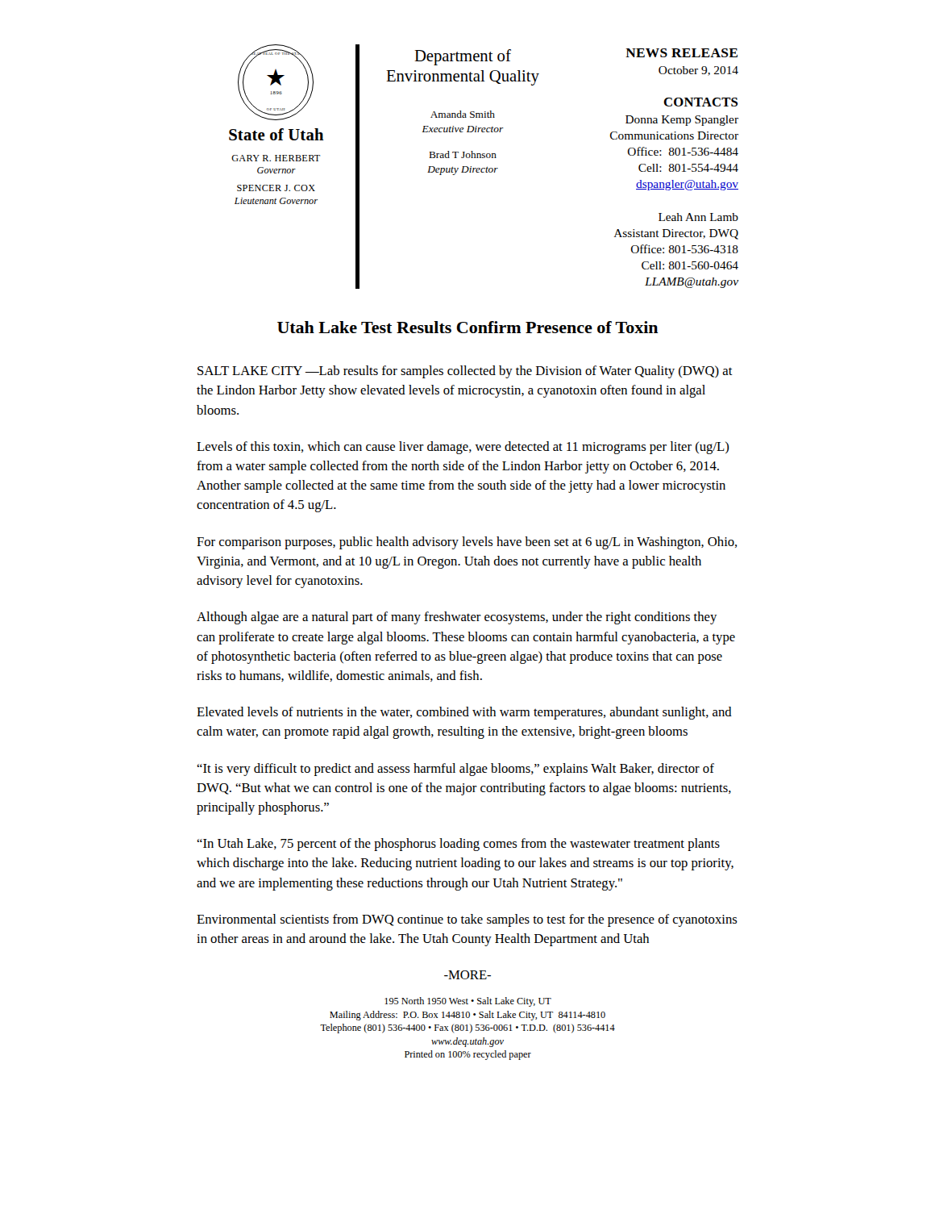GREAT SEAL OF THE STATE
★
1896
OF UTAH
State of Utah
GARY R. HERBERT
Governor
SPENCER J. COX
Lieutenant Governor
Department of
Environmental Quality
Amanda Smith
Executive Director
Brad T Johnson
Deputy Director
NEWS RELEASE
October 9, 2014
CONTACTS
Donna Kemp Spangler
Communications Director
Office: 801-536-4484
Cell: 801-554-4944
dspangler@utah.gov
Leah Ann Lamb
Assistant Director, DWQ
Office: 801-536-4318
Cell: 801-560-0464
LLAMB@utah.gov
Utah Lake Test Results Confirm Presence of Toxin
SALT LAKE CITY —Lab results for samples collected by the Division of Water Quality (DWQ) at the Lindon Harbor Jetty show elevated levels of microcystin, a cyanotoxin often found in algal blooms.
Levels of this toxin, which can cause liver damage, were detected at 11 micrograms per liter (ug/L) from a water sample collected from the north side of the Lindon Harbor jetty on October 6, 2014. Another sample collected at the same time from the south side of the jetty had a lower microcystin concentration of 4.5 ug/L.
For comparison purposes, public health advisory levels have been set at 6 ug/L in Washington, Ohio, Virginia, and Vermont, and at 10 ug/L in Oregon. Utah does not currently have a public health advisory level for cyanotoxins.
Although algae are a natural part of many freshwater ecosystems, under the right conditions they can proliferate to create large algal blooms. These blooms can contain harmful cyanobacteria, a type of photosynthetic bacteria (often referred to as blue-green algae) that produce toxins that can pose risks to humans, wildlife, domestic animals, and fish.
Elevated levels of nutrients in the water, combined with warm temperatures, abundant sunlight, and calm water, can promote rapid algal growth, resulting in the extensive, bright-green blooms
“It is very difficult to predict and assess harmful algae blooms,” explains Walt Baker, director of DWQ. “But what we can control is one of the major contributing factors to algae blooms: nutrients, principally phosphorus.”
“In Utah Lake, 75 percent of the phosphorus loading comes from the wastewater treatment plants which discharge into the lake. Reducing nutrient loading to our lakes and streams is our top priority, and we are implementing these reductions through our Utah Nutrient Strategy."
Environmental scientists from DWQ continue to take samples to test for the presence of cyanotoxins in other areas in and around the lake. The Utah County Health Department and Utah
-MORE-
195 North 1950 West • Salt Lake City, UT
Mailing Address: P.O. Box 144810 • Salt Lake City, UT 84114-4810
Telephone (801) 536-4400 • Fax (801) 536-0061 • T.D.D. (801) 536-4414
www.deq.utah.gov
Printed on 100% recycled paper